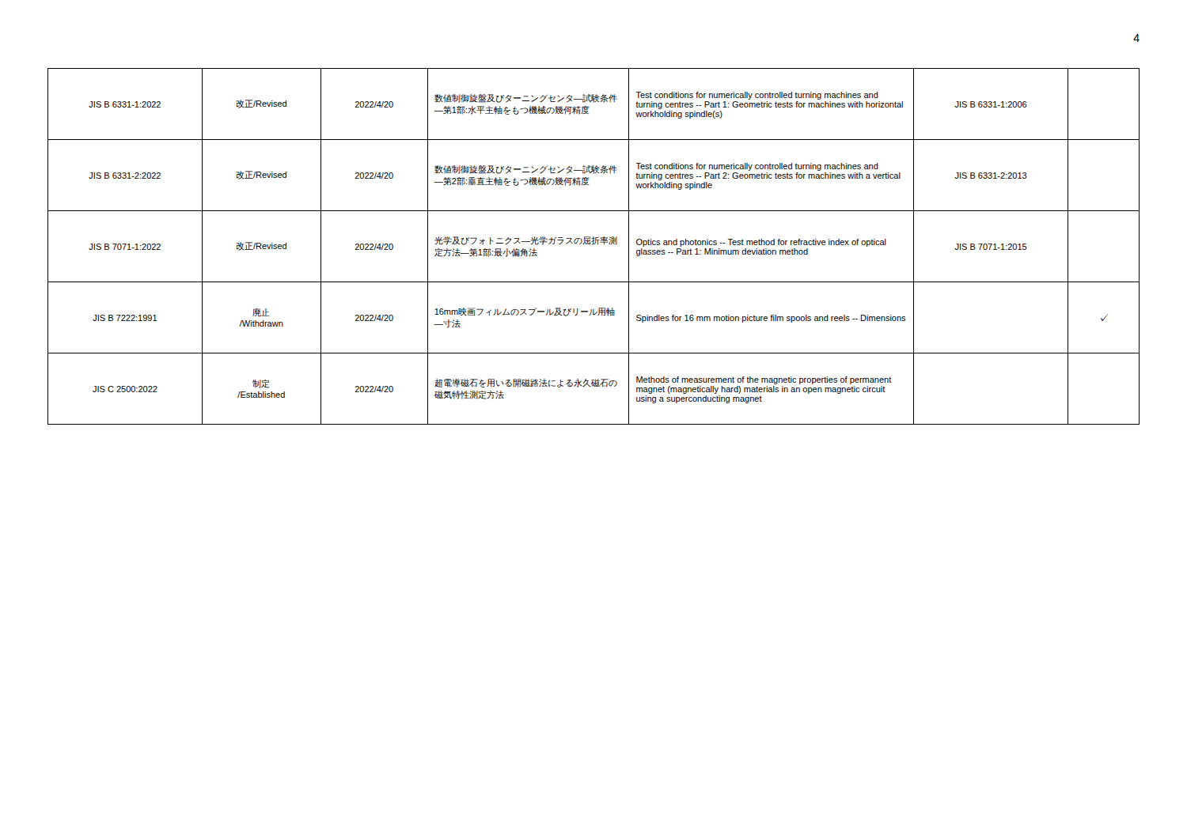4
| JIS B 6331-1:2022 | 改正/Revised | 2022/4/20 | 数値制御旋盤及びターニングセンタ—試験条件—第1部:水平主軸をもつ機械の幾何精度 | Test conditions for numerically controlled turning machines and turning centres -- Part 1: Geometric tests for machines with horizontal workholding spindle(s) | JIS B 6331-1:2006 | |
| JIS B 6331-2:2022 | 改正/Revised | 2022/4/20 | 数値制御旋盤及びターニングセンタ—試験条件—第2部:垂直主軸をもつ機械の幾何精度 | Test conditions for numerically controlled turning machines and turning centres -- Part 2: Geometric tests for machines with a vertical workholding spindle | JIS B 6331-2:2013 | |
| JIS B 7071-1:2022 | 改正/Revised | 2022/4/20 | 光学及びフォトニクス—光学ガラスの屈折率測定方法—第1部:最小偏角法 | Optics and photonics -- Test method for refractive index of optical glasses -- Part 1: Minimum deviation method | JIS B 7071-1:2015 | |
| JIS B 7222:1991 | 廃止 /Withdrawn | 2022/4/20 | 16mm映画フィルムのスプール及びリール用軸—寸法 | Spindles for 16 mm motion picture film spools and reels -- Dimensions | | ✓ |
| JIS C 2500:2022 | 制定 /Established | 2022/4/20 | 超電導磁石を用いる開磁路法による永久磁石の磁気特性測定方法 | Methods of measurement of the magnetic properties of permanent magnet (magnetically hard) materials in an open magnetic circuit using a superconducting magnet | | |